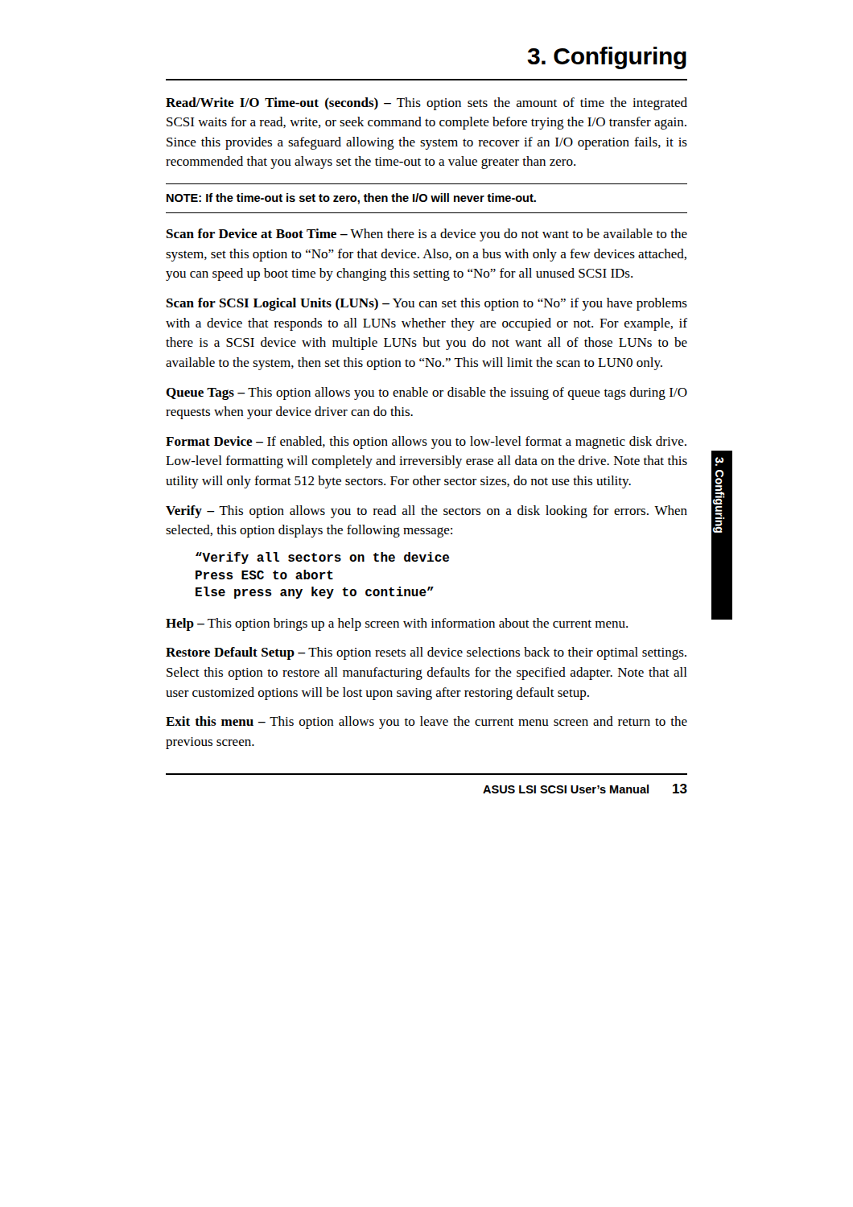3. Configuring
Read/Write I/O Time-out (seconds) – This option sets the amount of time the integrated SCSI waits for a read, write, or seek command to complete before trying the I/O transfer again. Since this provides a safeguard allowing the system to recover if an I/O operation fails, it is recommended that you always set the time-out to a value greater than zero.
NOTE: If the time-out is set to zero, then the I/O will never time-out.
Scan for Device at Boot Time – When there is a device you do not want to be available to the system, set this option to “No” for that device. Also, on a bus with only a few devices attached, you can speed up boot time by changing this setting to “No” for all unused SCSI IDs.
Scan for SCSI Logical Units (LUNs) – You can set this option to “No” if you have problems with a device that responds to all LUNs whether they are occupied or not. For example, if there is a SCSI device with multiple LUNs but you do not want all of those LUNs to be available to the system, then set this option to “No.” This will limit the scan to LUN0 only.
Queue Tags – This option allows you to enable or disable the issuing of queue tags during I/O requests when your device driver can do this.
Format Device – If enabled, this option allows you to low-level format a magnetic disk drive. Low-level formatting will completely and irreversibly erase all data on the drive. Note that this utility will only format 512 byte sectors. For other sector sizes, do not use this utility.
Verify – This option allows you to read all the sectors on a disk looking for errors. When selected, this option displays the following message:
“Verify all sectors on the device
Press ESC to abort
Else press any key to continue”
Help – This option brings up a help screen with information about the current menu.
Restore Default Setup – This option resets all device selections back to their optimal settings. Select this option to restore all manufacturing defaults for the specified adapter. Note that all user customized options will be lost upon saving after restoring default setup.
Exit this menu – This option allows you to leave the current menu screen and return to the previous screen.
3. Configuring
ASUS LSI SCSI User’s Manual 13